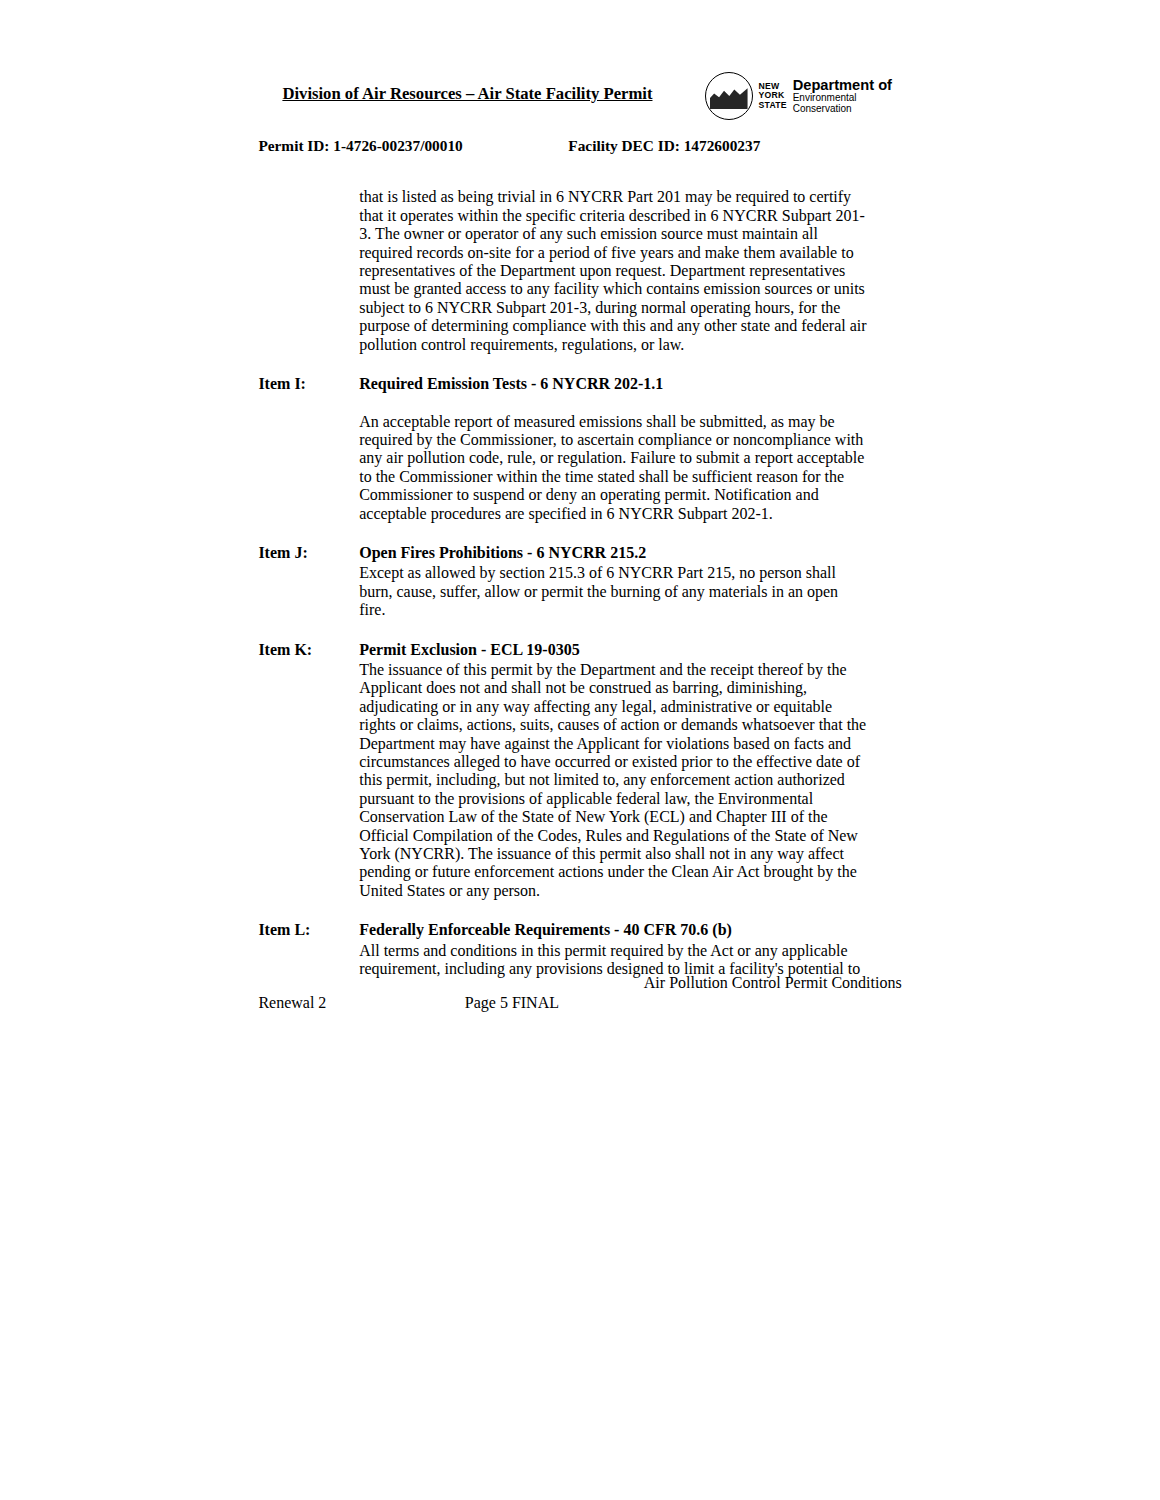Division of Air Resources – Air State Facility Permit
NEW
YORK
STATE
Department of
Environmental
Conservation
Permit ID: 1-4726-00237/00010 Facility DEC ID: 1472600237
that is listed as being trivial in 6 NYCRR Part 201 may be required to certify that it operates within the specific criteria described in 6 NYCRR Subpart 201-3. The owner or operator of any such emission source must maintain all required records on-site for a period of five years and make them available to representatives of the Department upon request. Department representatives must be granted access to any facility which contains emission sources or units subject to 6 NYCRR Subpart 201-3, during normal operating hours, for the purpose of determining compliance with this and any other state and federal air pollution control requirements, regulations, or law.
Item I:
Required Emission Tests - 6 NYCRR 202-1.1
An acceptable report of measured emissions shall be submitted, as may be required by the Commissioner, to ascertain compliance or noncompliance with any air pollution code, rule, or regulation. Failure to submit a report acceptable to the Commissioner within the time stated shall be sufficient reason for the Commissioner to suspend or deny an operating permit. Notification and acceptable procedures are specified in 6 NYCRR Subpart 202-1.
Item J:
Open Fires Prohibitions - 6 NYCRR 215.2
Except as allowed by section 215.3 of 6 NYCRR Part 215, no person shall burn, cause, suffer, allow or permit the burning of any materials in an open fire.
Item K:
Permit Exclusion - ECL 19-0305
The issuance of this permit by the Department and the receipt thereof by the Applicant does not and shall not be construed as barring, diminishing, adjudicating or in any way affecting any legal, administrative or equitable rights or claims, actions, suits, causes of action or demands whatsoever that the Department may have against the Applicant for violations based on facts and circumstances alleged to have occurred or existed prior to the effective date of this permit, including, but not limited to, any enforcement action authorized pursuant to the provisions of applicable federal law, the Environmental Conservation Law of the State of New York (ECL) and Chapter III of the Official Compilation of the Codes, Rules and Regulations of the State of New York (NYCRR). The issuance of this permit also shall not in any way affect pending or future enforcement actions under the Clean Air Act brought by the United States or any person.
Item L:
Federally Enforceable Requirements - 40 CFR 70.6 (b)
All terms and conditions in this permit required by the Act or any applicable requirement, including any provisions designed to limit a facility's potential to
Air Pollution Control Permit Conditions
Renewal 2
Page 5 FINAL